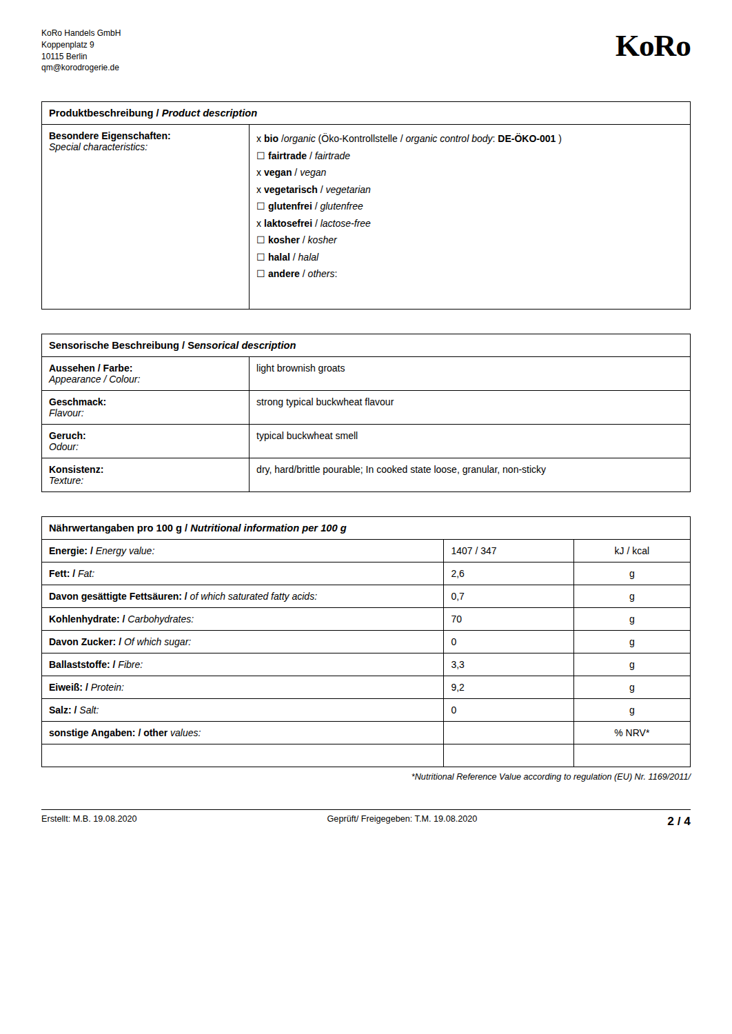KoRo Handels GmbH
Koppenplatz 9
10115 Berlin
qm@korodrogerie.de
KoRo
| Produktbeschreibung / Product description |
| --- |
| Besondere Eigenschaften: Special characteristics: | x bio / organic (Öko-Kontrollstelle / organic control body : DE-ÖKO-001 ) ☐ fairtrade / fairtrade x vegan / vegan x vegetarisch / vegetarian ☐ glutenfrei / glutenfree x laktosefrei / lactose-free ☐ kosher / kosher ☐ halal / halal ☐ andere / others : |
| Sensorische Beschreibung / S ensorical description |
| --- |
| Aussehen / Farbe: Appearance / Colour: | light brownish groats |
| Geschmack: Flavour: | strong typical buckwheat flavour |
| Geruch: Odour: | typical buckwheat smell |
| Konsistenz: Texture: | dry, hard/brittle pourable; In cooked state loose, granular, non-sticky |
| Nährwertangaben pro 100 g / Nutritional information per 100 g |
| --- |
| Energie: / Energy value: | 1407 / 347 | kJ / kcal |
| Fett: / Fat: | 2,6 | g |
| Davon gesättigte Fettsäuren: / of which saturated fatty acids: | 0,7 | g |
| Kohlenhydrate: / Carbohydrates: | 70 | g |
| Davon Zucker: / Of which sugar: | 0 | g |
| Ballaststoffe: / Fibre: | 3,3 | g |
| Eiweiß: / Protein: | 9,2 | g |
| Salz: / Salt: | 0 | g |
| sonstige Angaben: / other values: | | % NRV* |
*Nutritional Reference Value according to regulation (EU) Nr. 1169/2011/
Erstellt: M.B. 19.08.2020
Geprüft/ Freigegeben: T.M. 19.08.2020
2 / 4